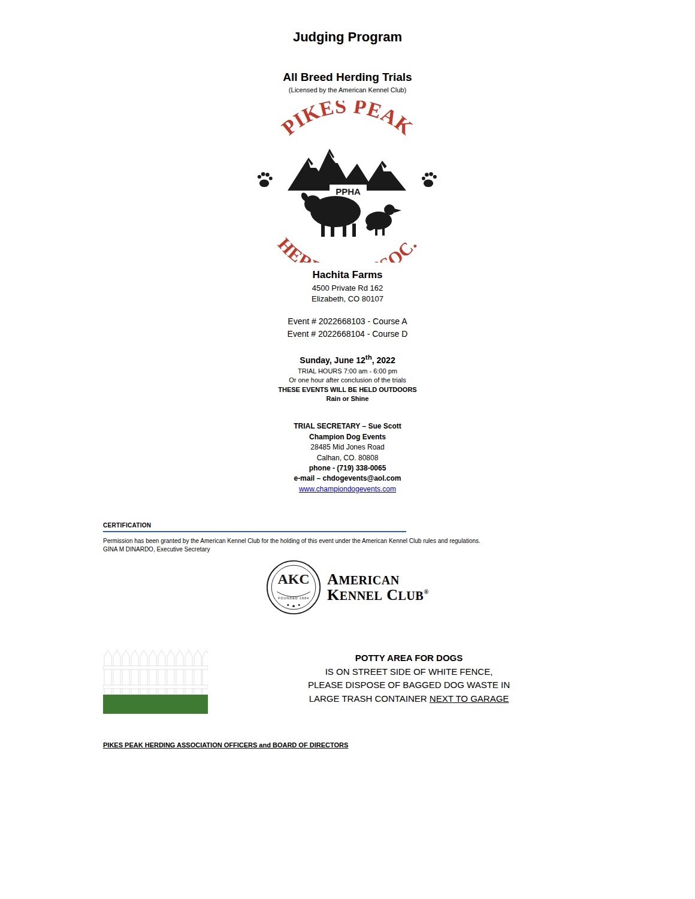Judging Program
All Breed Herding Trials
(Licensed by the American Kennel Club)
PIKES PEAK HERDING ASSOC. PPHA
Hachita Farms
4500 Private Rd 162
Elizabeth, CO 80107
Event # 2022668103 - Course A
Event # 2022668104 - Course D
Sunday, June 12th, 2022
TRIAL HOURS 7:00 am - 6:00 pm
Or one hour after conclusion of the trials
THESE EVENTS WILL BE HELD OUTDOORS
Rain or Shine
TRIAL SECRETARY – Sue Scott
Champion Dog Events
28485 Mid Jones Road
Calhan, CO. 80808
phone - (719) 338-0065
e-mail – chdogevents@aol.com
www.championdogevents.com
CERTIFICATION
Permission has been granted by the American Kennel Club for the holding of this event under the American Kennel Club rules and regulations. GINA M DINARDO, Executive Secretary
AKC FOUNDED 1884
AMERICAN KENNEL CLUB®
POTTY AREA FOR DOGS
IS ON STREET SIDE OF WHITE FENCE,
PLEASE DISPOSE OF BAGGED DOG WASTE IN
LARGE TRASH CONTAINER NEXT TO GARAGE
PIKES PEAK HERDING ASSOCIATION OFFICERS and BOARD OF DIRECTORS